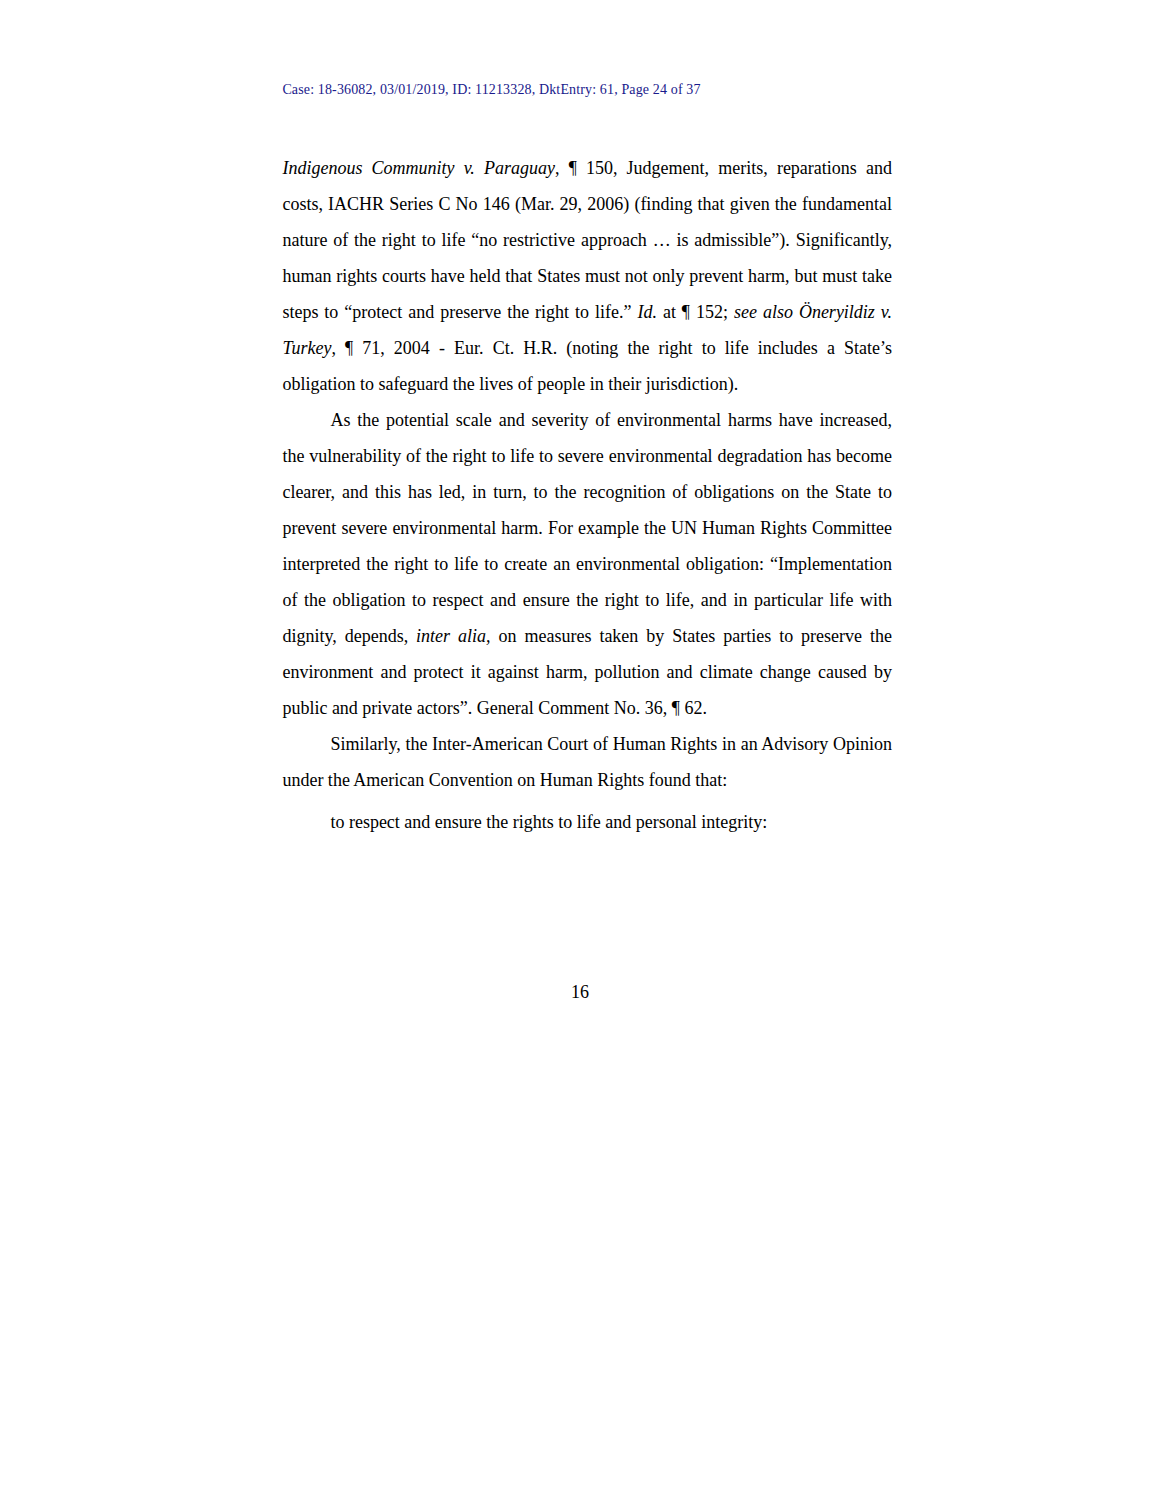Case: 18-36082, 03/01/2019, ID: 11213328, DktEntry: 61, Page 24 of 37
Indigenous Community v. Paraguay, ¶ 150, Judgement, merits, reparations and costs, IACHR Series C No 146 (Mar. 29, 2006) (finding that given the fundamental nature of the right to life “no restrictive approach … is admissible”). Significantly, human rights courts have held that States must not only prevent harm, but must take steps to “protect and preserve the right to life.” Id. at ¶ 152; see also Öneryildiz v. Turkey, ¶ 71, 2004 - Eur. Ct. H.R. (noting the right to life includes a State’s obligation to safeguard the lives of people in their jurisdiction).
As the potential scale and severity of environmental harms have increased, the vulnerability of the right to life to severe environmental degradation has become clearer, and this has led, in turn, to the recognition of obligations on the State to prevent severe environmental harm. For example the UN Human Rights Committee interpreted the right to life to create an environmental obligation: “Implementation of the obligation to respect and ensure the right to life, and in particular life with dignity, depends, inter alia, on measures taken by States parties to preserve the environment and protect it against harm, pollution and climate change caused by public and private actors”. General Comment No. 36, ¶ 62.
Similarly, the Inter-American Court of Human Rights in an Advisory Opinion under the American Convention on Human Rights found that:
to respect and ensure the rights to life and personal integrity:
16